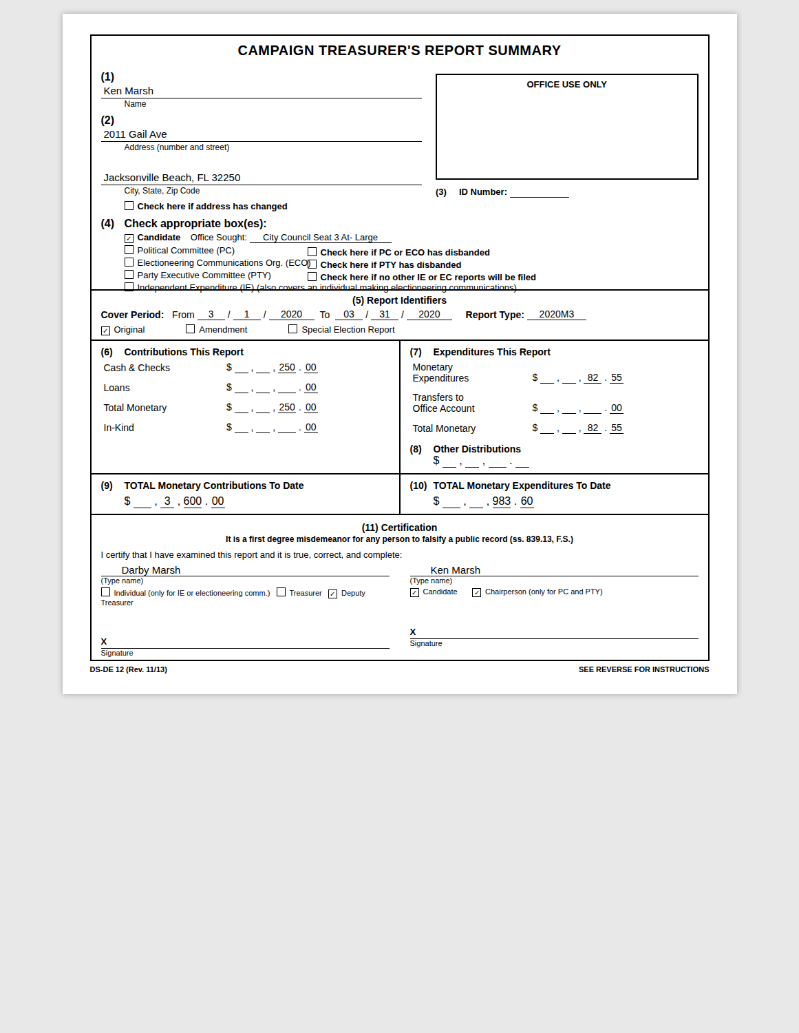CAMPAIGN TREASURER'S REPORT SUMMARY
(1) Ken Marsh
Name
(2) 2011 Gail Ave
Address (number and street)
(2) Jacksonville Beach, FL 32250
City, State, Zip Code
Check here if address has changed
OFFICE USE ONLY
(3) ID Number:
(4) Check appropriate box(es):
Candidate Office Sought: City Council Seat 3 At- Large
Political Committee (PC)
Electioneering Communications Org. (ECO)
Party Executive Committee (PTY)
Independent Expenditure (IE) (also covers an individual making electioneering communications)
Check here if PC or ECO has disbanded
Check here if PTY has disbanded
Check here if no other IE or EC reports will be filed
(5) Report Identifiers
Cover Period: From 3 / 1 / 2020 To 03 / 31 / 2020 Report Type: 2020M3
Original Amendment Special Election Report
(6) Contributions This Report
| Cash & Checks | $ , , 250 . 00 |
| Loans | $ , , . 00 |
| Total Monetary | $ , , 250 . 00 |
| In-Kind | $ , , . 00 |
(7) Expenditures This Report
| Monetary Expenditures | $ , , 82 . 55 |
| Transfers to Office Account | $ , , . 00 |
| Total Monetary | $ , , 82 . 55 |
(8) Other Distributions
$ , , .
(9) TOTAL Monetary Contributions To Date
$ , 3 , 600 . 00
(10) TOTAL Monetary Expenditures To Date
$ , , 983 . 60
(11) Certification
It is a first degree misdemeanor for any person to falsify a public record (ss. 839.13, F.S.)
I certify that I have examined this report and it is true, correct, and complete:
Darby Marsh
(Type name)
Individual (only for IE or electioneering comm.) Treasurer Deputy Treasurer
X
Signature
Ken Marsh
(Type name)
Candidate Chairperson (only for PC and PTY)
X
Signature
DS-DE 12 (Rev. 11/13) SEE REVERSE FOR INSTRUCTIONS